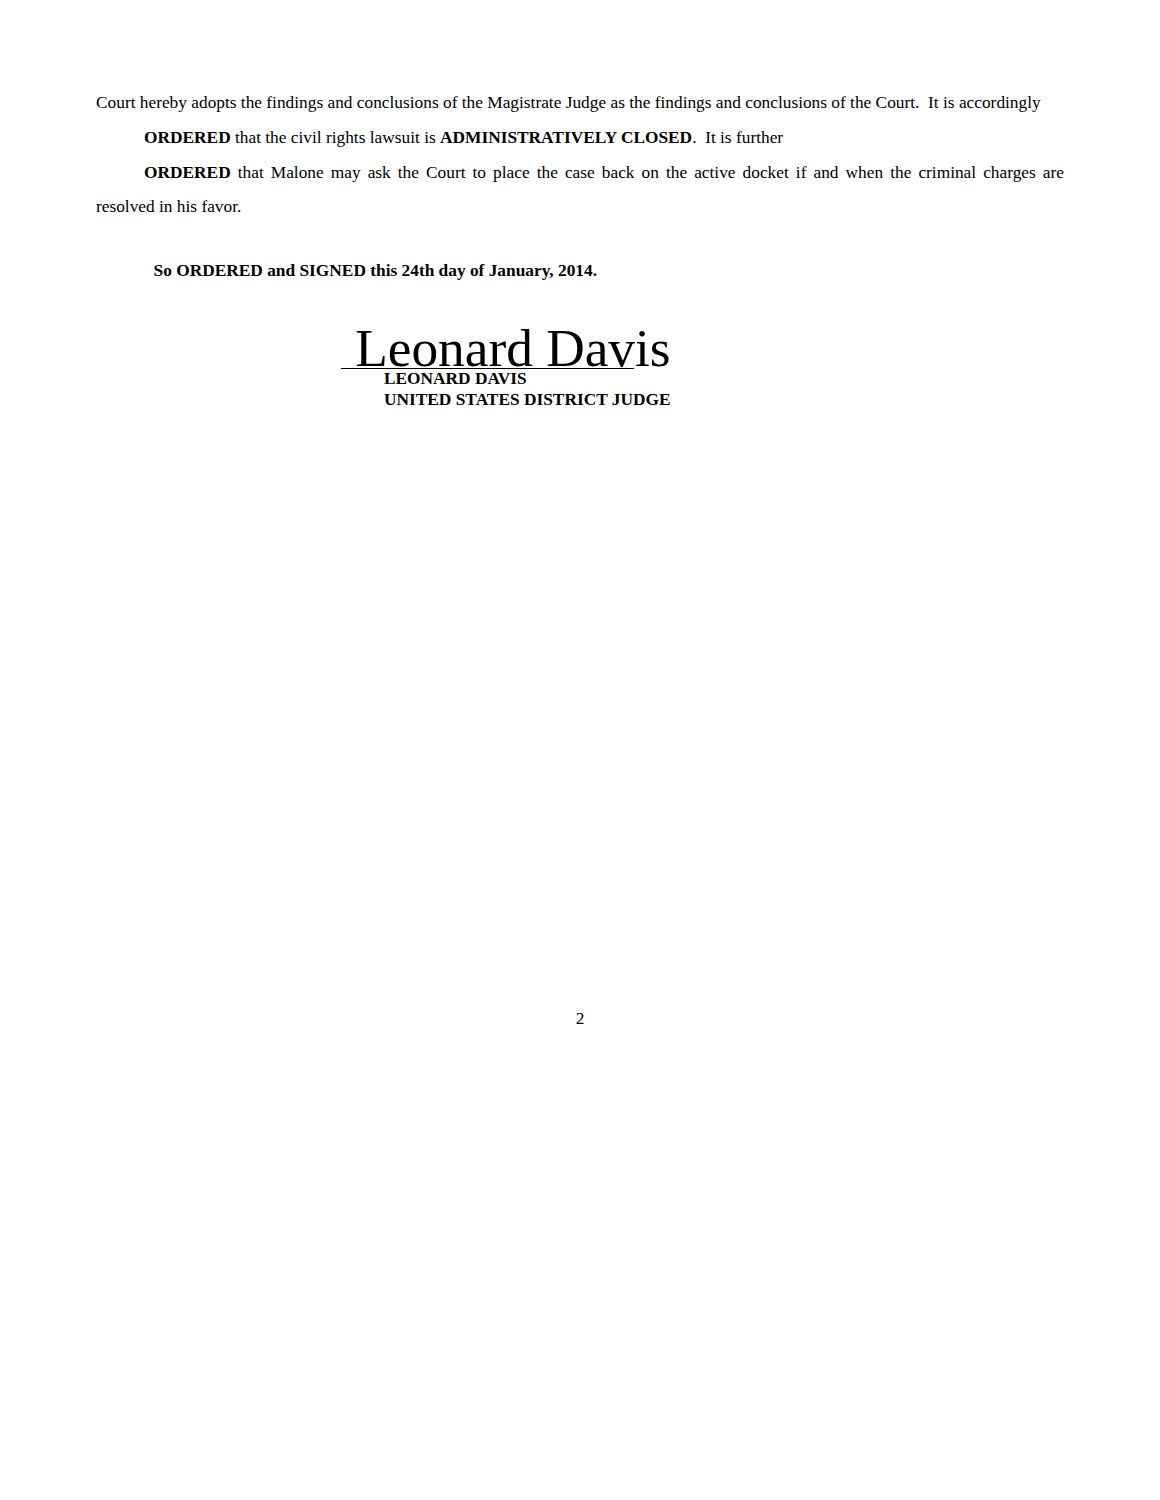Court hereby adopts the findings and conclusions of the Magistrate Judge as the findings and conclusions of the Court. It is accordingly
ORDERED that the civil rights lawsuit is ADMINISTRATIVELY CLOSED. It is further
ORDERED that Malone may ask the Court to place the case back on the active docket if and when the criminal charges are resolved in his favor.
So ORDERED and SIGNED this 24th day of January, 2014.
Leonard Davis
LEONARD DAVIS
UNITED STATES DISTRICT JUDGE
2